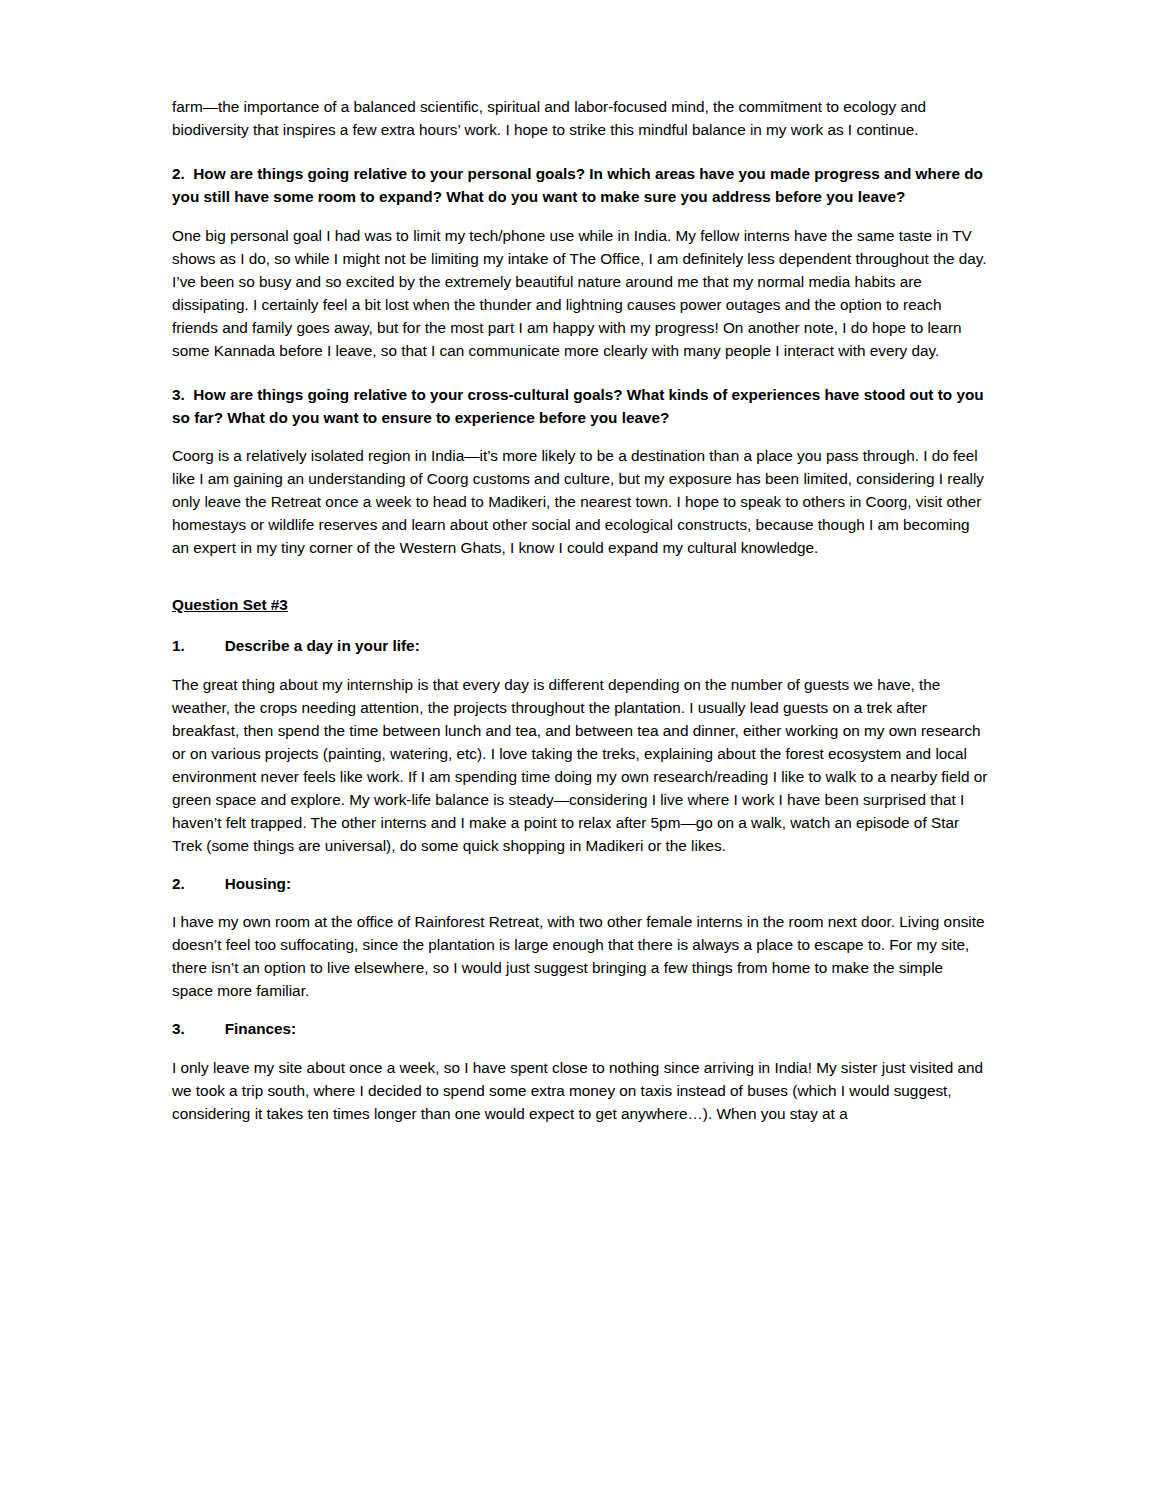farm—the importance of a balanced scientific, spiritual and labor-focused mind, the commitment to ecology and biodiversity that inspires a few extra hours’ work. I hope to strike this mindful balance in my work as I continue.
2. How are things going relative to your personal goals? In which areas have you made progress and where do you still have some room to expand? What do you want to make sure you address before you leave?
One big personal goal I had was to limit my tech/phone use while in India. My fellow interns have the same taste in TV shows as I do, so while I might not be limiting my intake of The Office, I am definitely less dependent throughout the day. I’ve been so busy and so excited by the extremely beautiful nature around me that my normal media habits are dissipating. I certainly feel a bit lost when the thunder and lightning causes power outages and the option to reach friends and family goes away, but for the most part I am happy with my progress! On another note, I do hope to learn some Kannada before I leave, so that I can communicate more clearly with many people I interact with every day.
3. How are things going relative to your cross-cultural goals? What kinds of experiences have stood out to you so far? What do you want to ensure to experience before you leave?
Coorg is a relatively isolated region in India—it’s more likely to be a destination than a place you pass through. I do feel like I am gaining an understanding of Coorg customs and culture, but my exposure has been limited, considering I really only leave the Retreat once a week to head to Madikeri, the nearest town. I hope to speak to others in Coorg, visit other homestays or wildlife reserves and learn about other social and ecological constructs, because though I am becoming an expert in my tiny corner of the Western Ghats, I know I could expand my cultural knowledge.
Question Set #3
1. Describe a day in your life:
The great thing about my internship is that every day is different depending on the number of guests we have, the weather, the crops needing attention, the projects throughout the plantation. I usually lead guests on a trek after breakfast, then spend the time between lunch and tea, and between tea and dinner, either working on my own research or on various projects (painting, watering, etc). I love taking the treks, explaining about the forest ecosystem and local environment never feels like work. If I am spending time doing my own research/reading I like to walk to a nearby field or green space and explore. My work-life balance is steady—considering I live where I work I have been surprised that I haven’t felt trapped. The other interns and I make a point to relax after 5pm—go on a walk, watch an episode of Star Trek (some things are universal), do some quick shopping in Madikeri or the likes.
2. Housing:
I have my own room at the office of Rainforest Retreat, with two other female interns in the room next door. Living onsite doesn’t feel too suffocating, since the plantation is large enough that there is always a place to escape to. For my site, there isn’t an option to live elsewhere, so I would just suggest bringing a few things from home to make the simple space more familiar.
3. Finances:
I only leave my site about once a week, so I have spent close to nothing since arriving in India! My sister just visited and we took a trip south, where I decided to spend some extra money on taxis instead of buses (which I would suggest, considering it takes ten times longer than one would expect to get anywhere…). When you stay at a